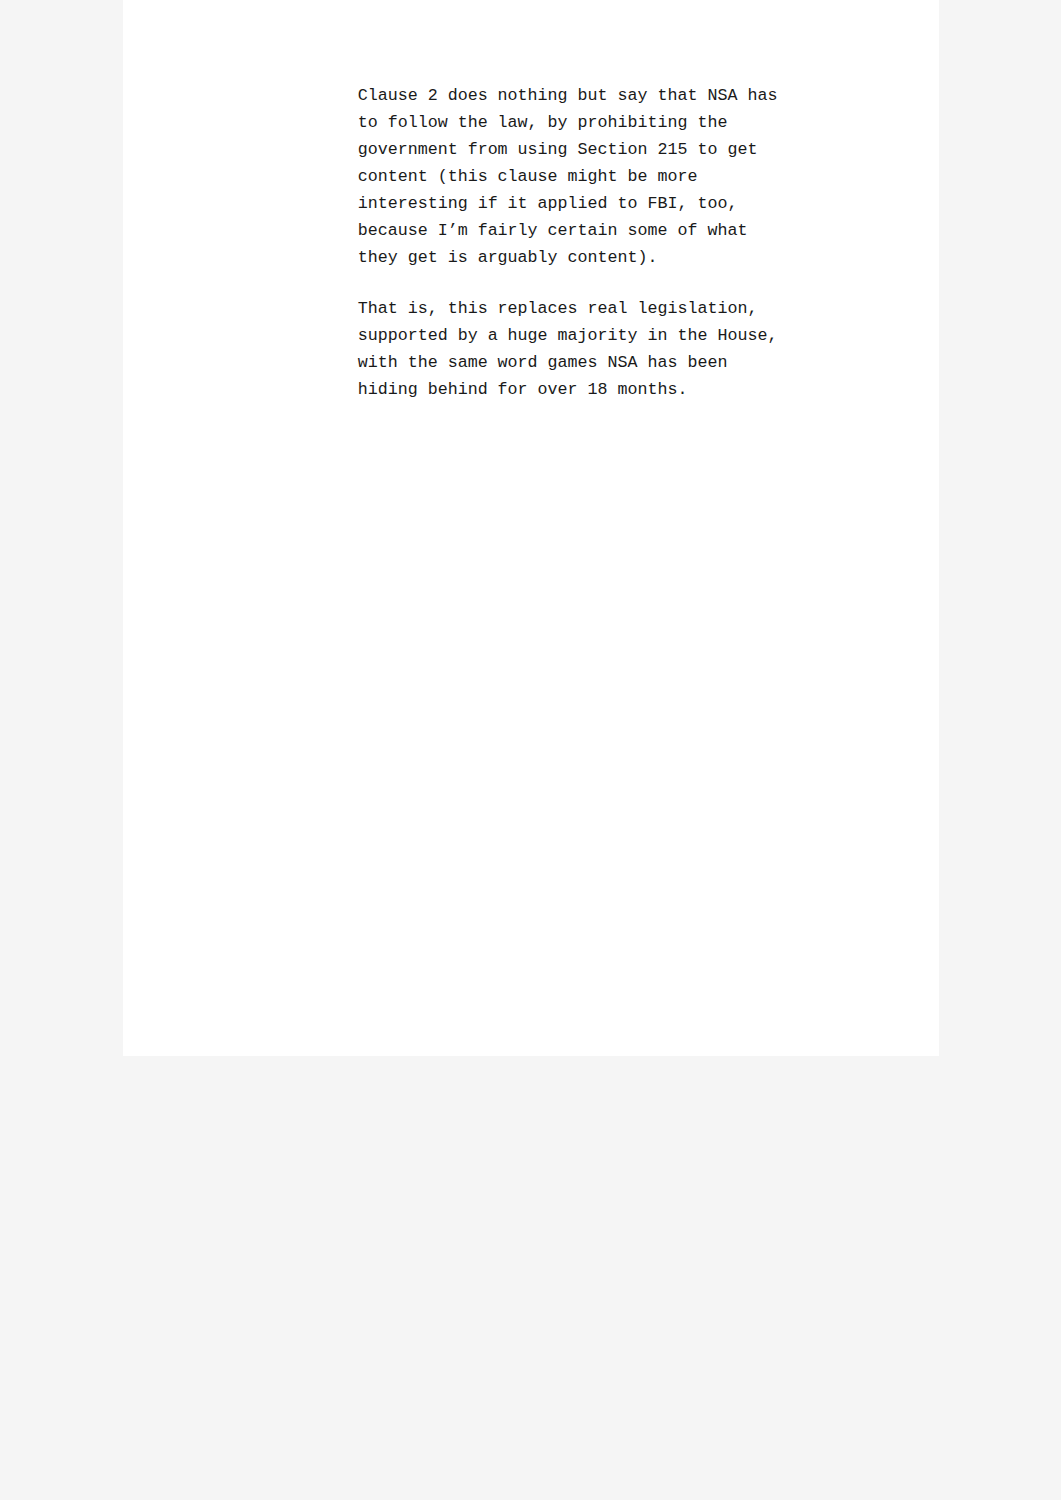Clause 2 does nothing but say that NSA has to follow the law, by prohibiting the government from using Section 215 to get content (this clause might be more interesting if it applied to FBI, too, because I’m fairly certain some of what they get is arguably content).
That is, this replaces real legislation, supported by a huge majority in the House, with the same word games NSA has been hiding behind for over 18 months.